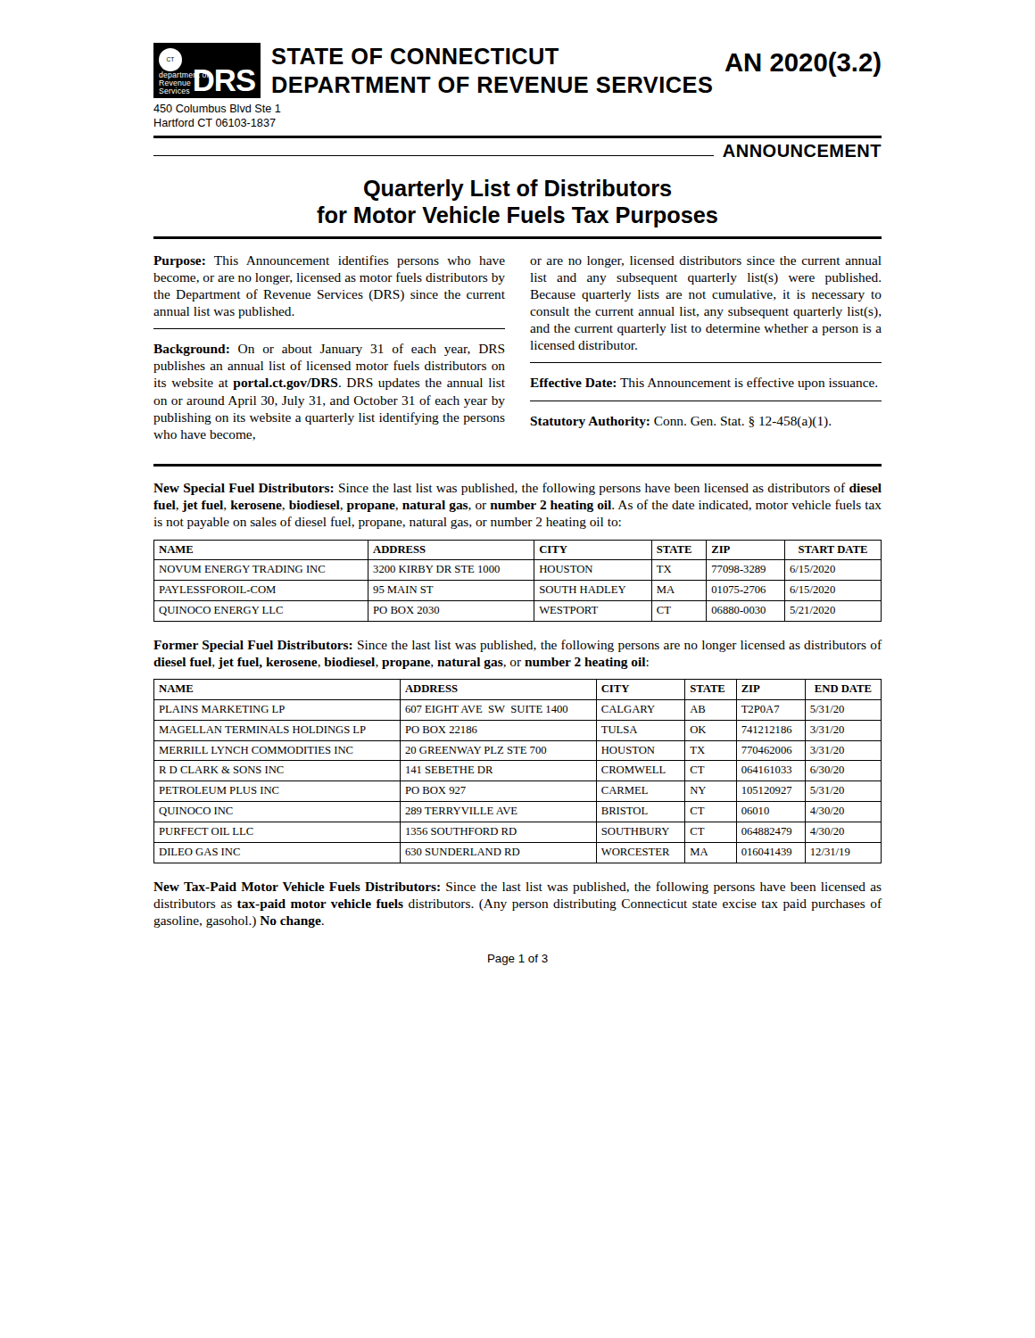CT
SEAL department of Revenue Services DRS
STATE OF CONNECTICUT
DEPARTMENT OF REVENUE SERVICES
AN 2020(3.2)
450 Columbus Blvd Ste 1
Hartford CT 06103-1837
ANNOUNCEMENT
Quarterly List of Distributors
for Motor Vehicle Fuels Tax Purposes
Purpose: This Announcement identifies persons who have become, or are no longer, licensed as motor fuels distributors by the Department of Revenue Services (DRS) since the current annual list was published.
Background: On or about January 31 of each year, DRS publishes an annual list of licensed motor fuels distributors on its website at portal.ct.gov/DRS. DRS updates the annual list on or around April 30, July 31, and October 31 of each year by publishing on its website a quarterly list identifying the persons who have become,
or are no longer, licensed distributors since the current annual list and any subsequent quarterly list(s) were published. Because quarterly lists are not cumulative, it is necessary to consult the current annual list, any subsequent quarterly list(s), and the current quarterly list to determine whether a person is a licensed distributor.
Effective Date: This Announcement is effective upon issuance.
Statutory Authority: Conn. Gen. Stat. § 12-458(a)(1).
New Special Fuel Distributors: Since the last list was published, the following persons have been licensed as distributors of diesel fuel, jet fuel, kerosene, biodiesel, propane, natural gas, or number 2 heating oil. As of the date indicated, motor vehicle fuels tax is not payable on sales of diesel fuel, propane, natural gas, or number 2 heating oil to:
| NAME | ADDRESS | CITY | STATE | ZIP | START DATE |
| --- | --- | --- | --- | --- | --- |
| NOVUM ENERGY TRADING INC | 3200 KIRBY DR STE 1000 | HOUSTON | TX | 77098-3289 | 6/15/2020 |
| PAYLESSFOROIL-COM | 95 MAIN ST | SOUTH HADLEY | MA | 01075-2706 | 6/15/2020 |
| QUINOCO ENERGY LLC | PO BOX 2030 | WESTPORT | CT | 06880-0030 | 5/21/2020 |
Former Special Fuel Distributors: Since the last list was published, the following persons are no longer licensed as distributors of diesel fuel, jet fuel, kerosene, biodiesel, propane, natural gas, or number 2 heating oil:
| NAME | ADDRESS | CITY | STATE | ZIP | END DATE |
| --- | --- | --- | --- | --- | --- |
| PLAINS MARKETING LP | 607 EIGHT AVE SW SUITE 1400 | CALGARY | AB | T2P0A7 | 5/31/20 |
| MAGELLAN TERMINALS HOLDINGS LP | PO BOX 22186 | TULSA | OK | 741212186 | 3/31/20 |
| MERRILL LYNCH COMMODITIES INC | 20 GREENWAY PLZ STE 700 | HOUSTON | TX | 770462006 | 3/31/20 |
| R D CLARK & SONS INC | 141 SEBETHE DR | CROMWELL | CT | 064161033 | 6/30/20 |
| PETROLEUM PLUS INC | PO BOX 927 | CARMEL | NY | 105120927 | 5/31/20 |
| QUINOCO INC | 289 TERRYVILLE AVE | BRISTOL | CT | 06010 | 4/30/20 |
| PURFECT OIL LLC | 1356 SOUTHFORD RD | SOUTHBURY | CT | 064882479 | 4/30/20 |
| DILEO GAS INC | 630 SUNDERLAND RD | WORCESTER | MA | 016041439 | 12/31/19 |
New Tax-Paid Motor Vehicle Fuels Distributors: Since the last list was published, the following persons have been licensed as distributors as tax-paid motor vehicle fuels distributors. (Any person distributing Connecticut state excise tax paid purchases of gasoline, gasohol.) No change.
Page 1 of 3